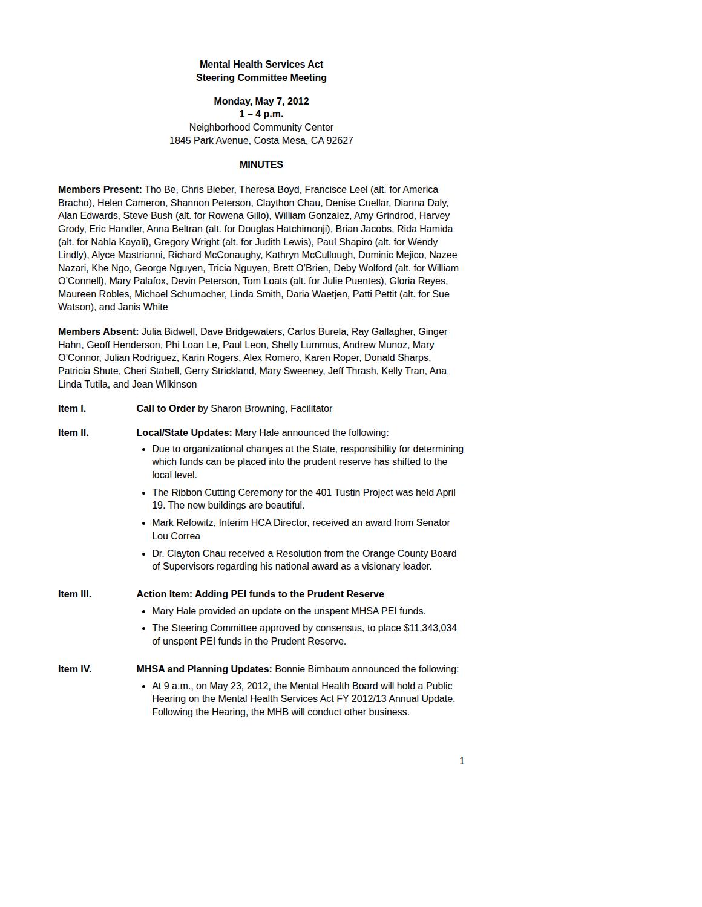Mental Health Services Act
Steering Committee Meeting
Monday, May 7, 2012
1 – 4 p.m.
Neighborhood Community Center
1845 Park Avenue, Costa Mesa, CA 92627
MINUTES
Members Present: Tho Be, Chris Bieber, Theresa Boyd, Francisce Leel (alt. for America Bracho), Helen Cameron, Shannon Peterson, Claython Chau, Denise Cuellar, Dianna Daly, Alan Edwards, Steve Bush (alt. for Rowena Gillo), William Gonzalez, Amy Grindrod, Harvey Grody, Eric Handler, Anna Beltran (alt. for Douglas Hatchimonji), Brian Jacobs, Rida Hamida (alt. for Nahla Kayali), Gregory Wright (alt. for Judith Lewis), Paul Shapiro (alt. for Wendy Lindly), Alyce Mastrianni, Richard McConaughy, Kathryn McCullough, Dominic Mejico, Nazee Nazari, Khe Ngo, George Nguyen, Tricia Nguyen, Brett O’Brien, Deby Wolford (alt. for William O’Connell), Mary Palafox, Devin Peterson, Tom Loats (alt. for Julie Puentes), Gloria Reyes, Maureen Robles, Michael Schumacher, Linda Smith, Daria Waetjen, Patti Pettit (alt. for Sue Watson), and Janis White
Members Absent: Julia Bidwell, Dave Bridgewaters, Carlos Burela, Ray Gallagher, Ginger Hahn, Geoff Henderson, Phi Loan Le, Paul Leon, Shelly Lummus, Andrew Munoz, Mary O’Connor, Julian Rodriguez, Karin Rogers, Alex Romero, Karen Roper, Donald Sharps, Patricia Shute, Cheri Stabell, Gerry Strickland, Mary Sweeney, Jeff Thrash, Kelly Tran, Ana Linda Tutila, and Jean Wilkinson
| Item I. | Call to Order by Sharon Browning, Facilitator |
| Item II. | Local/State Updates: Mary Hale announced the following: Due to organizational changes at the State, responsibility for determining which funds can be placed into the prudent reserve has shifted to the local level. The Ribbon Cutting Ceremony for the 401 Tustin Project was held April 19. The new buildings are beautiful. Mark Refowitz, Interim HCA Director, received an award from Senator Lou Correa Dr. Clayton Chau received a Resolution from the Orange County Board of Supervisors regarding his national award as a visionary leader. |
| Item III. | Action Item: Adding PEI funds to the Prudent Reserve Mary Hale provided an update on the unspent MHSA PEI funds. The Steering Committee approved by consensus, to place $11,343,034 of unspent PEI funds in the Prudent Reserve. |
| Item IV. | MHSA and Planning Updates: Bonnie Birnbaum announced the following: At 9 a.m., on May 23, 2012, the Mental Health Board will hold a Public Hearing on the Mental Health Services Act FY 2012/13 Annual Update. Following the Hearing, the MHB will conduct other business. |
1